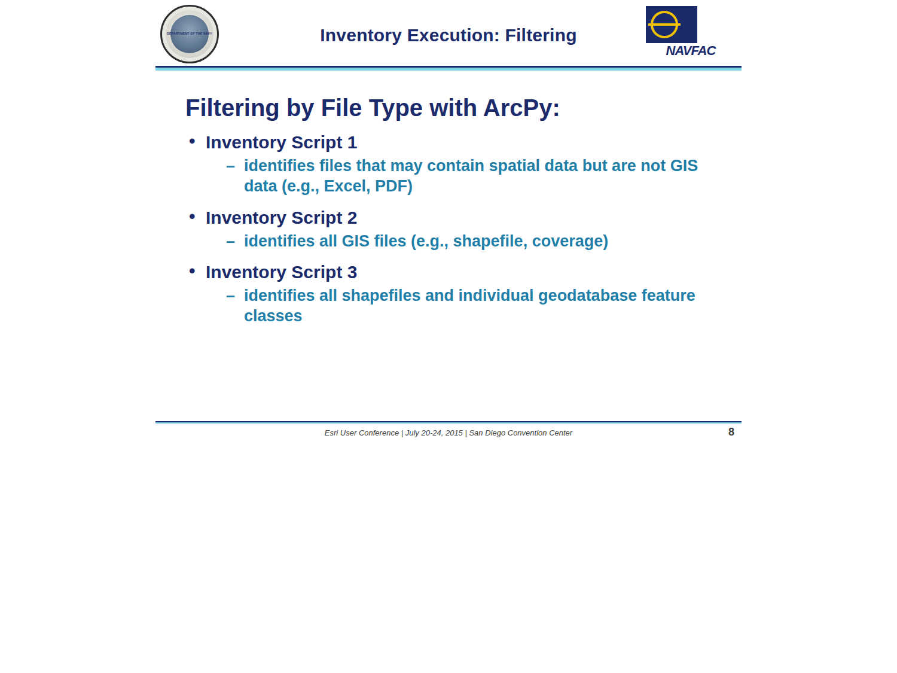Inventory Execution: Filtering
NAVFAC
Filtering by File Type with ArcPy:
Inventory Script 1
identifies files that may contain spatial data but are not GIS data (e.g., Excel, PDF)
Inventory Script 2
identifies all GIS files (e.g., shapefile, coverage)
Inventory Script 3
identifies all shapefiles and individual geodatabase feature classes
Esri User Conference | July 20-24, 2015 | San Diego Convention Center
8